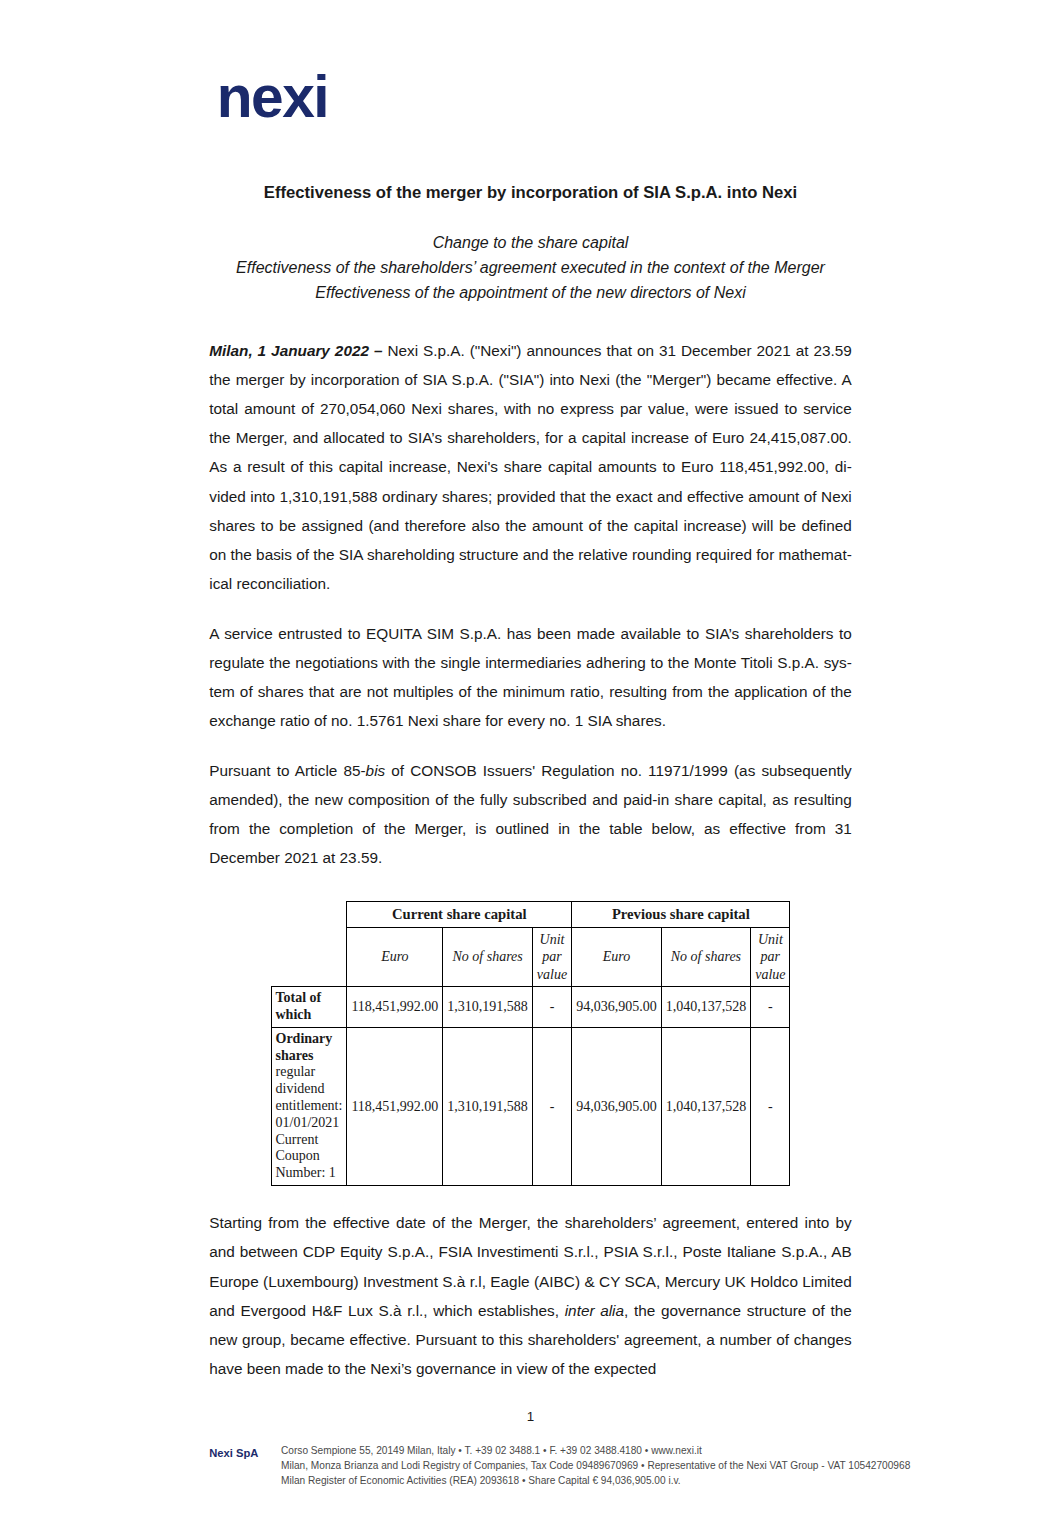nexi
Effectiveness of the merger by incorporation of SIA S.p.A. into Nexi
Change to the share capital
Effectiveness of the shareholders’ agreement executed in the context of the Merger
Effectiveness of the appointment of the new directors of Nexi
Milan, 1 January 2022 – Nexi S.p.A. ("Nexi") announces that on 31 December 2021 at 23.59 the merger by incorporation of SIA S.p.A. ("SIA") into Nexi (the "Merger") became effective. A total amount of 270,054,060 Nexi shares, with no express par value, were issued to service the Merger, and allocated to SIA’s shareholders, for a capital increase of Euro 24,415,087.00. As a result of this capital increase, Nexi's share capital amounts to Euro 118,451,992.00, divided into 1,310,191,588 ordinary shares; provided that the exact and effective amount of Nexi shares to be assigned (and therefore also the amount of the capital increase) will be defined on the basis of the SIA shareholding structure and the relative rounding required for mathematical reconciliation.
A service entrusted to EQUITA SIM S.p.A. has been made available to SIA’s shareholders to regulate the negotiations with the single intermediaries adhering to the Monte Titoli S.p.A. system of shares that are not multiples of the minimum ratio, resulting from the application of the exchange ratio of no. 1.5761 Nexi share for every no. 1 SIA shares.
Pursuant to Article 85-bis of CONSOB Issuers' Regulation no. 11971/1999 (as subsequently amended), the new composition of the fully subscribed and paid-in share capital, as resulting from the completion of the Merger, is outlined in the table below, as effective from 31 December 2021 at 23.59.
| | Current share capital | Previous share capital |
| --- | --- | --- |
| | Euro | No of shares | Unit par value | Euro | No of shares | Unit par value |
| Total of which | 118,451,992.00 | 1,310,191,588 | - | 94,036,905.00 | 1,040,137,528 | - |
| Ordinary shares regular dividend entitlement: 01/01/2021 Current Coupon Number: 1 | 118,451,992.00 | 1,310,191,588 | - | 94,036,905.00 | 1,040,137,528 | - |
Starting from the effective date of the Merger, the shareholders’ agreement, entered into by and between CDP Equity S.p.A., FSIA Investimenti S.r.l., PSIA S.r.l., Poste Italiane S.p.A., AB Europe (Luxembourg) Investment S.à r.l, Eagle (AIBC) & CY SCA, Mercury UK Holdco Limited and Evergood H&F Lux S.à r.l., which establishes, inter alia, the governance structure of the new group, became effective. Pursuant to this shareholders' agreement, a number of changes have been made to the Nexi’s governance in view of the expected
1
Nexi SpA
Corso Sempione 55, 20149 Milan, Italy • T. +39 02 3488.1 • F. +39 02 3488.4180 • www.nexi.it
Milan, Monza Brianza and Lodi Registry of Companies, Tax Code 09489670969 • Representative of the Nexi VAT Group - VAT 10542700968
Milan Register of Economic Activities (REA) 2093618 • Share Capital € 94,036,905.00 i.v.